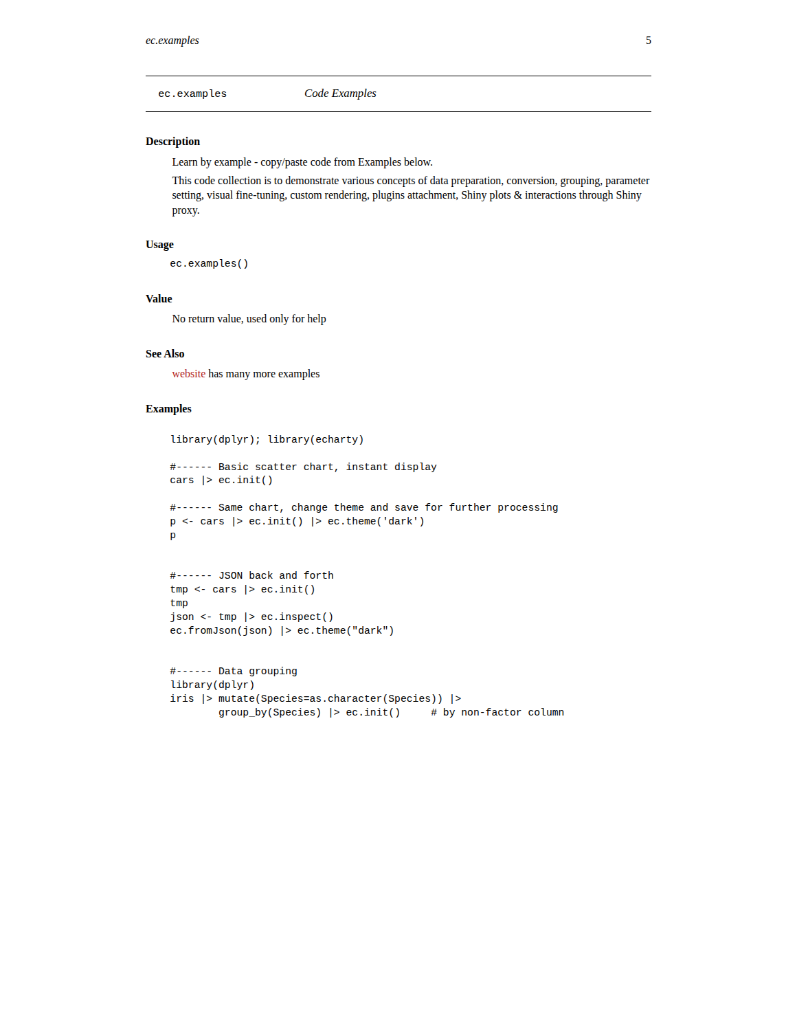ec.examples 5
ec.examples Code Examples
Description
Learn by example - copy/paste code from Examples below.
This code collection is to demonstrate various concepts of data preparation, conversion, grouping, parameter setting, visual fine-tuning, custom rendering, plugins attachment, Shiny plots & interactions through Shiny proxy.
Usage
ec.examples()
Value
No return value, used only for help
See Also
website has many more examples
Examples
library(dplyr); library(echarty)

#------ Basic scatter chart, instant display
cars |> ec.init()

#------ Same chart, change theme and save for further processing
p <- cars |> ec.init() |> ec.theme('dark')
p


#------ JSON back and forth
tmp <- cars |> ec.init()
tmp
json <- tmp |> ec.inspect()
ec.fromJson(json) |> ec.theme("dark")


#------ Data grouping
library(dplyr)
iris |> mutate(Species=as.character(Species)) |>
        group_by(Species) |> ec.init()     # by non-factor column